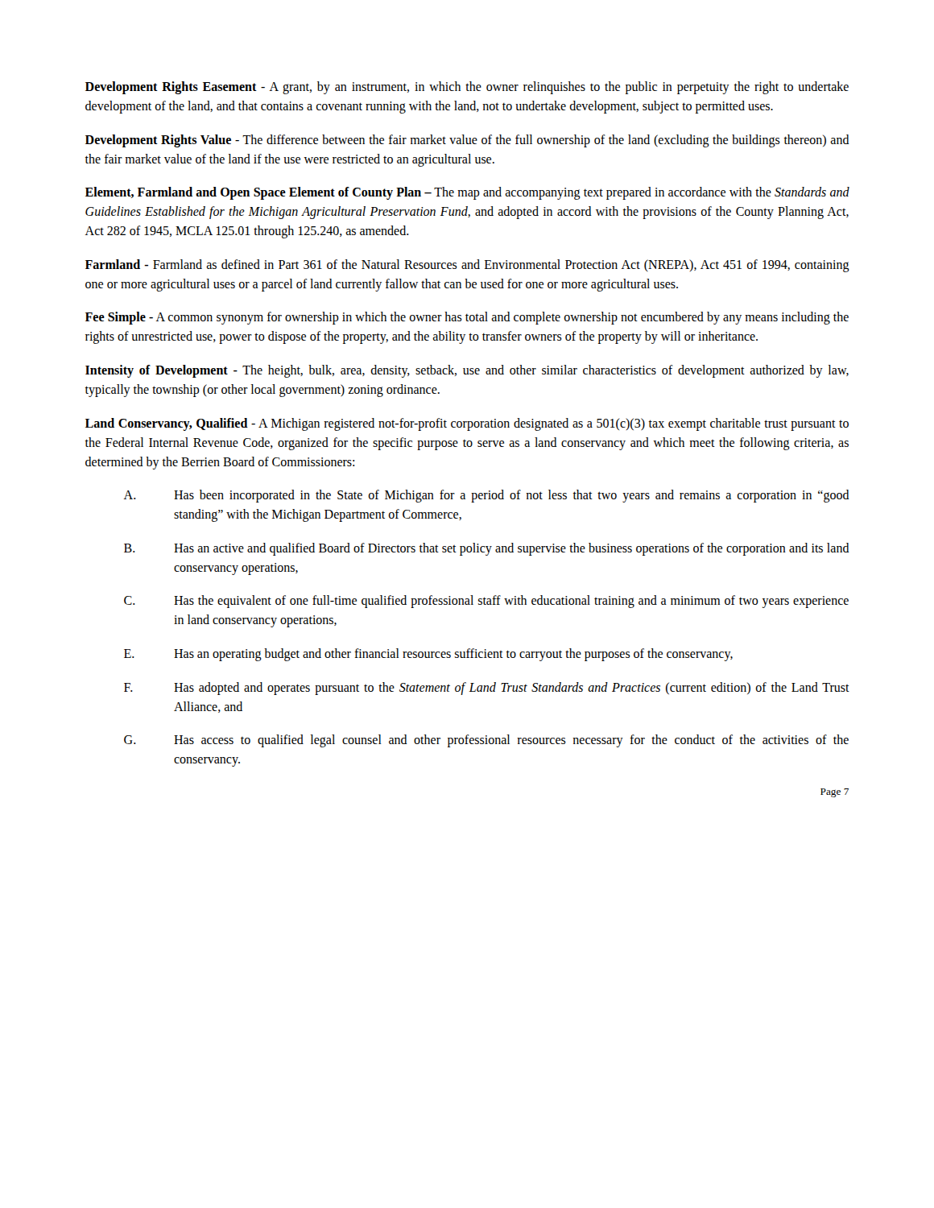Development Rights Easement - A grant, by an instrument, in which the owner relinquishes to the public in perpetuity the right to undertake development of the land, and that contains a covenant running with the land, not to undertake development, subject to permitted uses.
Development Rights Value - The difference between the fair market value of the full ownership of the land (excluding the buildings thereon) and the fair market value of the land if the use were restricted to an agricultural use.
Element, Farmland and Open Space Element of County Plan – The map and accompanying text prepared in accordance with the Standards and Guidelines Established for the Michigan Agricultural Preservation Fund, and adopted in accord with the provisions of the County Planning Act, Act 282 of 1945, MCLA 125.01 through 125.240, as amended.
Farmland - Farmland as defined in Part 361 of the Natural Resources and Environmental Protection Act (NREPA), Act 451 of 1994, containing one or more agricultural uses or a parcel of land currently fallow that can be used for one or more agricultural uses.
Fee Simple - A common synonym for ownership in which the owner has total and complete ownership not encumbered by any means including the rights of unrestricted use, power to dispose of the property, and the ability to transfer owners of the property by will or inheritance.
Intensity of Development - The height, bulk, area, density, setback, use and other similar characteristics of development authorized by law, typically the township (or other local government) zoning ordinance.
Land Conservancy, Qualified - A Michigan registered not-for-profit corporation designated as a 501(c)(3) tax exempt charitable trust pursuant to the Federal Internal Revenue Code, organized for the specific purpose to serve as a land conservancy and which meet the following criteria, as determined by the Berrien Board of Commissioners:
A. Has been incorporated in the State of Michigan for a period of not less that two years and remains a corporation in “good standing” with the Michigan Department of Commerce,
B. Has an active and qualified Board of Directors that set policy and supervise the business operations of the corporation and its land conservancy operations,
C. Has the equivalent of one full-time qualified professional staff with educational training and a minimum of two years experience in land conservancy operations,
E. Has an operating budget and other financial resources sufficient to carryout the purposes of the conservancy,
F. Has adopted and operates pursuant to the Statement of Land Trust Standards and Practices (current edition) of the Land Trust Alliance, and
G. Has access to qualified legal counsel and other professional resources necessary for the conduct of the activities of the conservancy.
Page 7